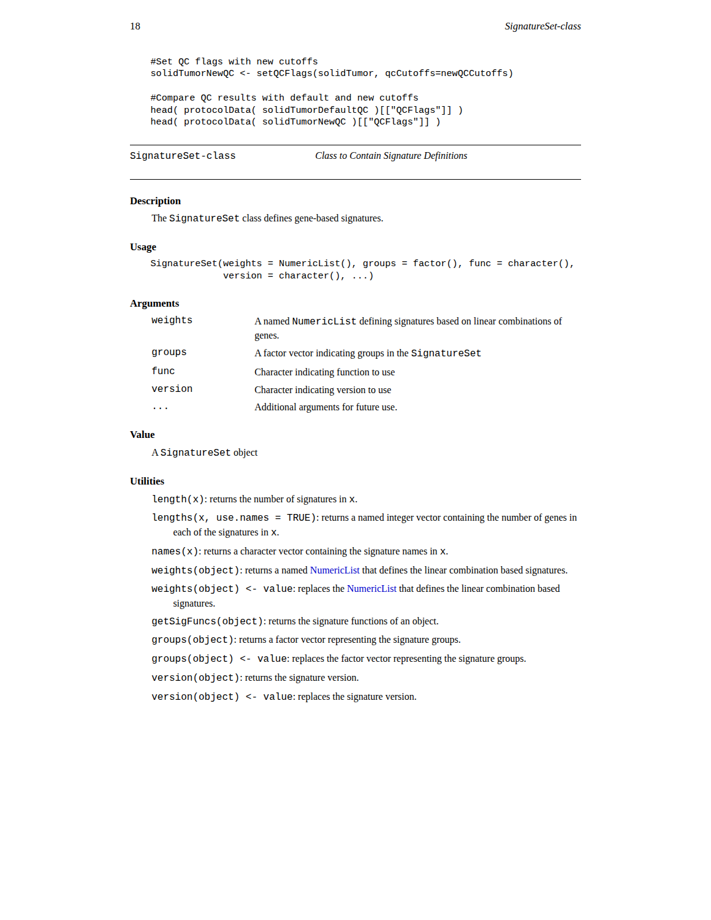18 SignatureSet-class
#Set QC flags with new cutoffs
solidTumorNewQC <- setQCFlags(solidTumor, qcCutoffs=newQCCutoffs)

#Compare QC results with default and new cutoffs
head( protocolData( solidTumorDefaultQC )[["QCFlags"]] )
head( protocolData( solidTumorNewQC )[["QCFlags"]] )
SignatureSet-class Class to Contain Signature Definitions
Description
The SignatureSet class defines gene-based signatures.
Usage
SignatureSet(weights = NumericList(), groups = factor(), func = character(),
             version = character(), ...)
Arguments
weights
A named NumericList defining signatures based on linear combinations of genes.
groups
A factor vector indicating groups in the SignatureSet
func
Character indicating function to use
version
Character indicating version to use
...
Additional arguments for future use.
Value
A SignatureSet object
Utilities
length(x): returns the number of signatures in x.
lengths(x, use.names = TRUE): returns a named integer vector containing the number of genes in each of the signatures in x.
names(x): returns a character vector containing the signature names in x.
weights(object): returns a named NumericList that defines the linear combination based signatures.
weights(object) <- value: replaces the NumericList that defines the linear combination based signatures.
getSigFuncs(object): returns the signature functions of an object.
groups(object): returns a factor vector representing the signature groups.
groups(object) <- value: replaces the factor vector representing the signature groups.
version(object): returns the signature version.
version(object) <- value: replaces the signature version.